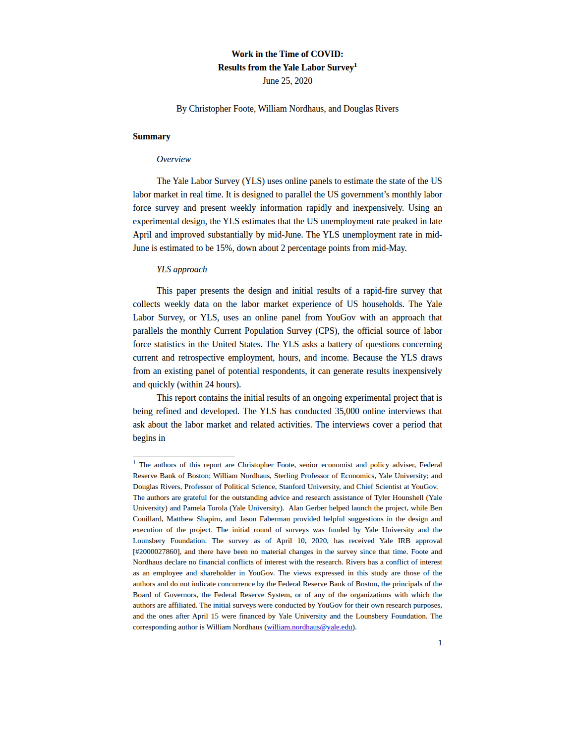Work in the Time of COVID: Results from the Yale Labor Survey1 June 25, 2020
By Christopher Foote, William Nordhaus, and Douglas Rivers
Summary
Overview
The Yale Labor Survey (YLS) uses online panels to estimate the state of the US labor market in real time. It is designed to parallel the US government’s monthly labor force survey and present weekly information rapidly and inexpensively. Using an experimental design, the YLS estimates that the US unemployment rate peaked in late April and improved substantially by mid-June. The YLS unemployment rate in mid-June is estimated to be 15%, down about 2 percentage points from mid-May.
YLS approach
This paper presents the design and initial results of a rapid-fire survey that collects weekly data on the labor market experience of US households. The Yale Labor Survey, or YLS, uses an online panel from YouGov with an approach that parallels the monthly Current Population Survey (CPS), the official source of labor force statistics in the United States. The YLS asks a battery of questions concerning current and retrospective employment, hours, and income. Because the YLS draws from an existing panel of potential respondents, it can generate results inexpensively and quickly (within 24 hours).
This report contains the initial results of an ongoing experimental project that is being refined and developed. The YLS has conducted 35,000 online interviews that ask about the labor market and related activities. The interviews cover a period that begins in
1 The authors of this report are Christopher Foote, senior economist and policy adviser, Federal Reserve Bank of Boston; William Nordhaus, Sterling Professor of Economics, Yale University; and Douglas Rivers, Professor of Political Science, Stanford University, and Chief Scientist at YouGov. The authors are grateful for the outstanding advice and research assistance of Tyler Hounshell (Yale University) and Pamela Torola (Yale University). Alan Gerber helped launch the project, while Ben Couillard, Matthew Shapiro, and Jason Faberman provided helpful suggestions in the design and execution of the project. The initial round of surveys was funded by Yale University and the Lounsbery Foundation. The survey as of April 10, 2020, has received Yale IRB approval [#2000027860], and there have been no material changes in the survey since that time. Foote and Nordhaus declare no financial conflicts of interest with the research. Rivers has a conflict of interest as an employee and shareholder in YouGov. The views expressed in this study are those of the authors and do not indicate concurrence by the Federal Reserve Bank of Boston, the principals of the Board of Governors, the Federal Reserve System, or of any of the organizations with which the authors are affiliated. The initial surveys were conducted by YouGov for their own research purposes, and the ones after April 15 were financed by Yale University and the Lounsbery Foundation. The corresponding author is William Nordhaus (william.nordhaus@yale.edu).
1